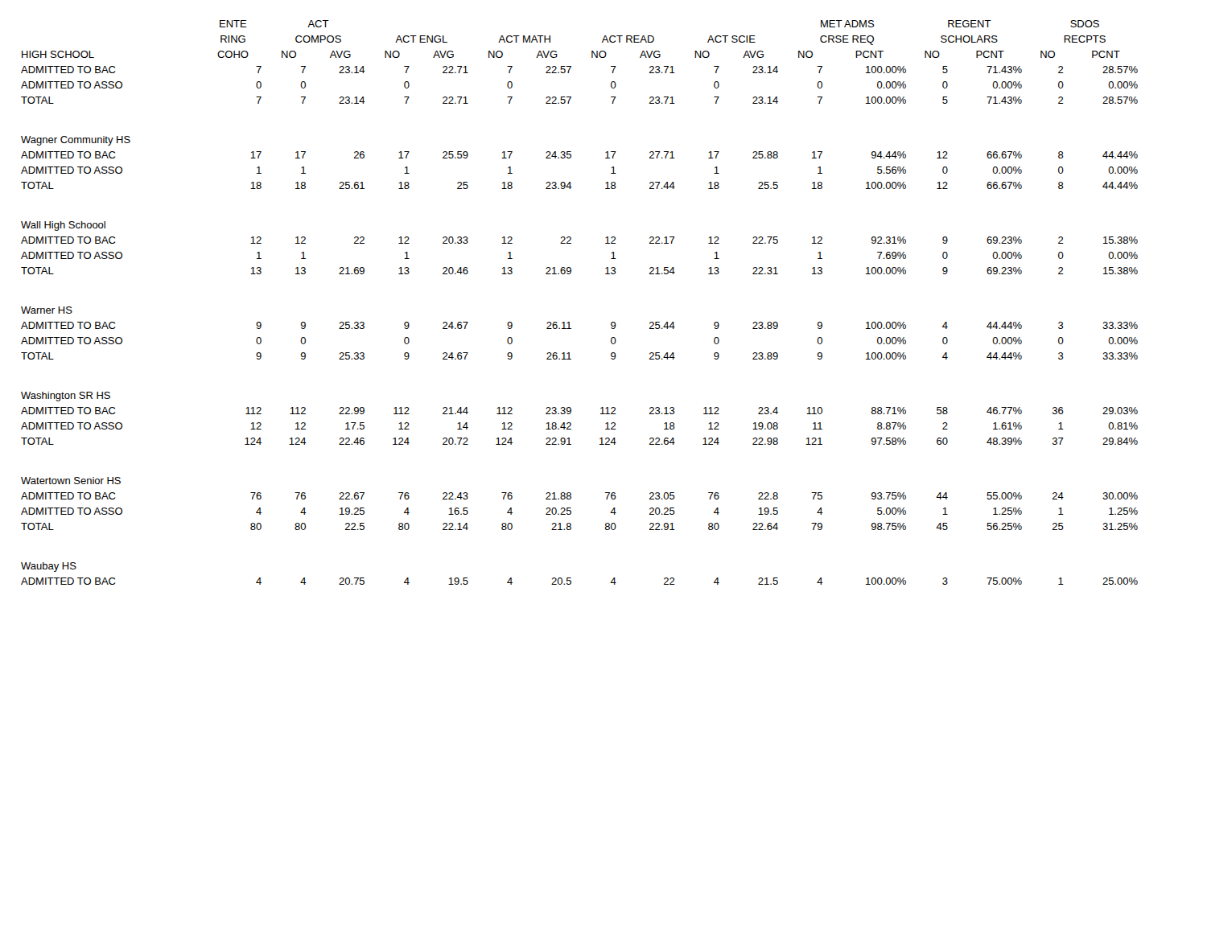| | ENTE | ACT | | | | | MET ADMS | REGENT | SDOS |
| --- | --- | --- | --- | --- | --- | --- | --- | --- | --- |
| | RING | COMPOS | ACT ENGL | ACT MATH | ACT READ | ACT SCIE | CRSE REQ | SCHOLARS | RECPTS |
| HIGH SCHOOL | COHO | NO | AVG | NO | AVG | NO | AVG | NO | AVG | NO | AVG | NO | PCNT | NO | PCNT | NO | PCNT |
| ADMITTED TO BAC | 7 | 7 | 23.14 | 7 | 22.71 | 7 | 22.57 | 7 | 23.71 | 7 | 23.14 | 7 | 100.00% | 5 | 71.43% | 2 | 28.57% |
| ADMITTED TO ASSO | 0 | 0 | | 0 | | 0 | | 0 | | 0 | | 0 | 0.00% | 0 | 0.00% | 0 | 0.00% |
| TOTAL | 7 | 7 | 23.14 | 7 | 22.71 | 7 | 22.57 | 7 | 23.71 | 7 | 23.14 | 7 | 100.00% | 5 | 71.43% | 2 | 28.57% |
| Wagner Community HS |
| ADMITTED TO BAC | 17 | 17 | 26 | 17 | 25.59 | 17 | 24.35 | 17 | 27.71 | 17 | 25.88 | 17 | 94.44% | 12 | 66.67% | 8 | 44.44% |
| ADMITTED TO ASSO | 1 | 1 | | 1 | | 1 | | 1 | | 1 | | 1 | 5.56% | 0 | 0.00% | 0 | 0.00% |
| TOTAL | 18 | 18 | 25.61 | 18 | 25 | 18 | 23.94 | 18 | 27.44 | 18 | 25.5 | 18 | 100.00% | 12 | 66.67% | 8 | 44.44% |
| Wall High Schoool |
| ADMITTED TO BAC | 12 | 12 | 22 | 12 | 20.33 | 12 | 22 | 12 | 22.17 | 12 | 22.75 | 12 | 92.31% | 9 | 69.23% | 2 | 15.38% |
| ADMITTED TO ASSO | 1 | 1 | | 1 | | 1 | | 1 | | 1 | | 1 | 7.69% | 0 | 0.00% | 0 | 0.00% |
| TOTAL | 13 | 13 | 21.69 | 13 | 20.46 | 13 | 21.69 | 13 | 21.54 | 13 | 22.31 | 13 | 100.00% | 9 | 69.23% | 2 | 15.38% |
| Warner HS |
| ADMITTED TO BAC | 9 | 9 | 25.33 | 9 | 24.67 | 9 | 26.11 | 9 | 25.44 | 9 | 23.89 | 9 | 100.00% | 4 | 44.44% | 3 | 33.33% |
| ADMITTED TO ASSO | 0 | 0 | | 0 | | 0 | | 0 | | 0 | | 0 | 0.00% | 0 | 0.00% | 0 | 0.00% |
| TOTAL | 9 | 9 | 25.33 | 9 | 24.67 | 9 | 26.11 | 9 | 25.44 | 9 | 23.89 | 9 | 100.00% | 4 | 44.44% | 3 | 33.33% |
| Washington SR HS |
| ADMITTED TO BAC | 112 | 112 | 22.99 | 112 | 21.44 | 112 | 23.39 | 112 | 23.13 | 112 | 23.4 | 110 | 88.71% | 58 | 46.77% | 36 | 29.03% |
| ADMITTED TO ASSO | 12 | 12 | 17.5 | 12 | 14 | 12 | 18.42 | 12 | 18 | 12 | 19.08 | 11 | 8.87% | 2 | 1.61% | 1 | 0.81% |
| TOTAL | 124 | 124 | 22.46 | 124 | 20.72 | 124 | 22.91 | 124 | 22.64 | 124 | 22.98 | 121 | 97.58% | 60 | 48.39% | 37 | 29.84% |
| Watertown Senior HS |
| ADMITTED TO BAC | 76 | 76 | 22.67 | 76 | 22.43 | 76 | 21.88 | 76 | 23.05 | 76 | 22.8 | 75 | 93.75% | 44 | 55.00% | 24 | 30.00% |
| ADMITTED TO ASSO | 4 | 4 | 19.25 | 4 | 16.5 | 4 | 20.25 | 4 | 20.25 | 4 | 19.5 | 4 | 5.00% | 1 | 1.25% | 1 | 1.25% |
| TOTAL | 80 | 80 | 22.5 | 80 | 22.14 | 80 | 21.8 | 80 | 22.91 | 80 | 22.64 | 79 | 98.75% | 45 | 56.25% | 25 | 31.25% |
| Waubay HS |
| ADMITTED TO BAC | 4 | 4 | 20.75 | 4 | 19.5 | 4 | 20.5 | 4 | 22 | 4 | 21.5 | 4 | 100.00% | 3 | 75.00% | 1 | 25.00% |